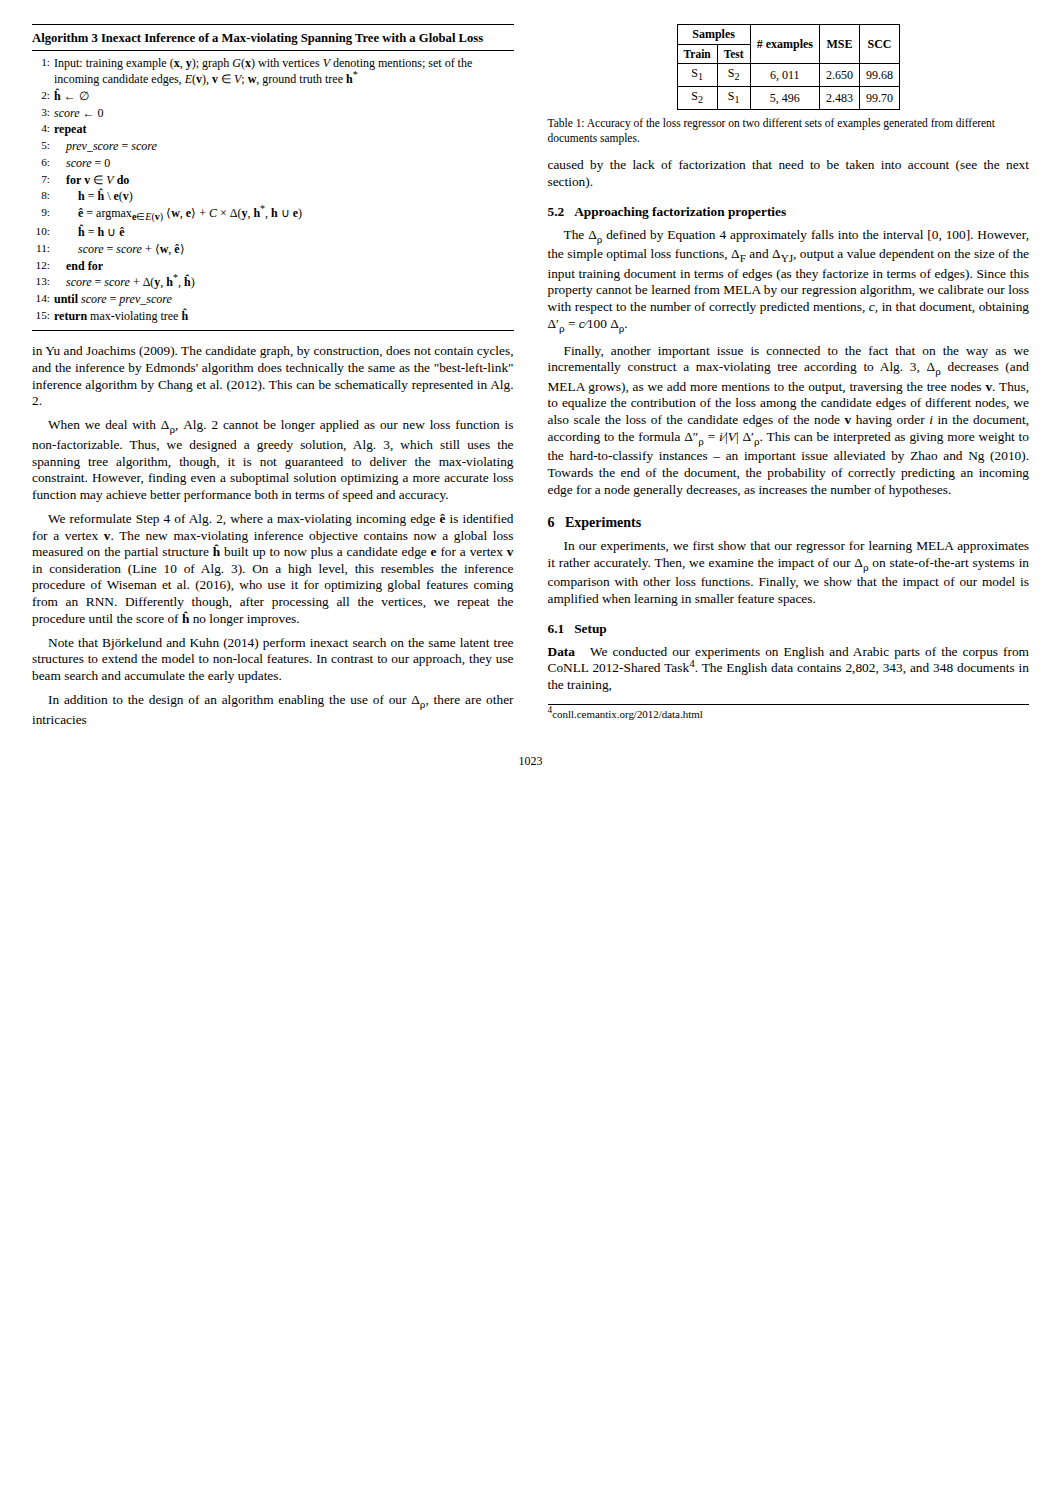Algorithm 3 Inexact Inference of a Max-violating Spanning Tree with a Global Loss
Input: training example (x, y); graph G(x) with vertices V denoting mentions; set of the incoming candidate edges, E(v), v ∈ V; w, ground truth tree h*
ĥ ← ∅
score ← 0
repeat
prev_score = score
score = 0
for v ∈ V do
h = ĥ \ e(v)
ê = argmaxe∈E(v) ⟨w, e⟩ + C × Δ(y, h*, h ∪ e)
ĥ = h ∪ ê
score = score + ⟨w, ê⟩
end for
score = score + Δ(y, h*, ĥ)
until score = prev_score
return max-violating tree ĥ
in Yu and Joachims (2009). The candidate graph, by construction, does not contain cycles, and the inference by Edmonds' algorithm does technically the same as the "best-left-link" inference algorithm by Chang et al. (2012). This can be schematically represented in Alg. 2.
When we deal with Δρ, Alg. 2 cannot be longer applied as our new loss function is non-factorizable. Thus, we designed a greedy solution, Alg. 3, which still uses the spanning tree algorithm, though, it is not guaranteed to deliver the max-violating constraint. However, finding even a suboptimal solution optimizing a more accurate loss function may achieve better performance both in terms of speed and accuracy.
We reformulate Step 4 of Alg. 2, where a max-violating incoming edge ê is identified for a vertex v. The new max-violating inference objective contains now a global loss measured on the partial structure ĥ built up to now plus a candidate edge e for a vertex v in consideration (Line 10 of Alg. 3). On a high level, this resembles the inference procedure of Wiseman et al. (2016), who use it for optimizing global features coming from an RNN. Differently though, after processing all the vertices, we repeat the procedure until the score of ĥ no longer improves.
Note that Björkelund and Kuhn (2014) perform inexact search on the same latent tree structures to extend the model to non-local features. In contrast to our approach, they use beam search and accumulate the early updates.
In addition to the design of an algorithm enabling the use of our Δρ, there are other intricacies
| Samples | # examples | MSE | SCC |
| --- | --- | --- | --- |
| Train | Test |
| S 1 | S 2 | 6, 011 | 2.650 | 99.68 |
| S 2 | S 1 | 5, 496 | 2.483 | 99.70 |
Table 1: Accuracy of the loss regressor on two different sets of examples generated from different documents samples.
caused by the lack of factorization that need to be taken into account (see the next section).
5.2 Approaching factorization properties
The Δρ defined by Equation 4 approximately falls into the interval [0, 100]. However, the simple optimal loss functions, ΔF and ΔYJ, output a value dependent on the size of the input training document in terms of edges (as they factorize in terms of edges). Since this property cannot be learned from MELA by our regression algorithm, we calibrate our loss with respect to the number of correctly predicted mentions, c, in that document, obtaining Δ′ρ = c⁄100 Δρ.
Finally, another important issue is connected to the fact that on the way as we incrementally construct a max-violating tree according to Alg. 3, Δρ decreases (and MELA grows), as we add more mentions to the output, traversing the tree nodes v. Thus, to equalize the contribution of the loss among the candidate edges of different nodes, we also scale the loss of the candidate edges of the node v having order i in the document, according to the formula Δ″ρ = i⁄|V| Δ′ρ. This can be interpreted as giving more weight to the hard-to-classify instances – an important issue alleviated by Zhao and Ng (2010). Towards the end of the document, the probability of correctly predicting an incoming edge for a node generally decreases, as increases the number of hypotheses.
6 Experiments
In our experiments, we first show that our regressor for learning MELA approximates it rather accurately. Then, we examine the impact of our Δρ on state-of-the-art systems in comparison with other loss functions. Finally, we show that the impact of our model is amplified when learning in smaller feature spaces.
6.1 Setup
Data We conducted our experiments on English and Arabic parts of the corpus from CoNLL 2012-Shared Task4. The English data contains 2,802, 343, and 348 documents in the training,
4conll.cemantix.org/2012/data.html
1023